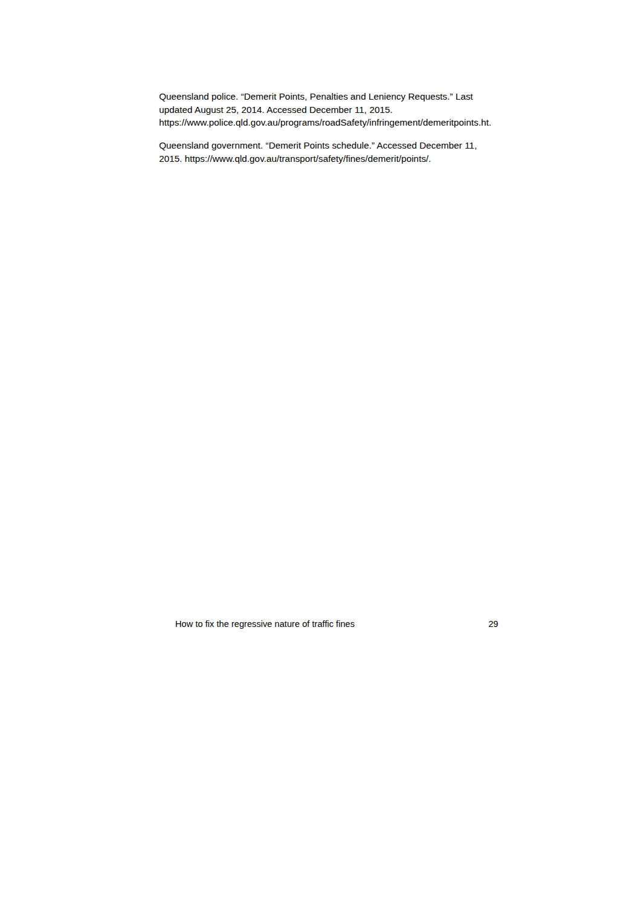Queensland police. “Demerit Points, Penalties and Leniency Requests.” Last updated August 25, 2014. Accessed December 11, 2015. https://www.police.qld.gov.au/programs/roadSafety/infringement/demeritpoints.ht.
Queensland government. “Demerit Points schedule.” Accessed December 11, 2015. https://www.qld.gov.au/transport/safety/fines/demerit/points/.
How to fix the regressive nature of traffic fines 29